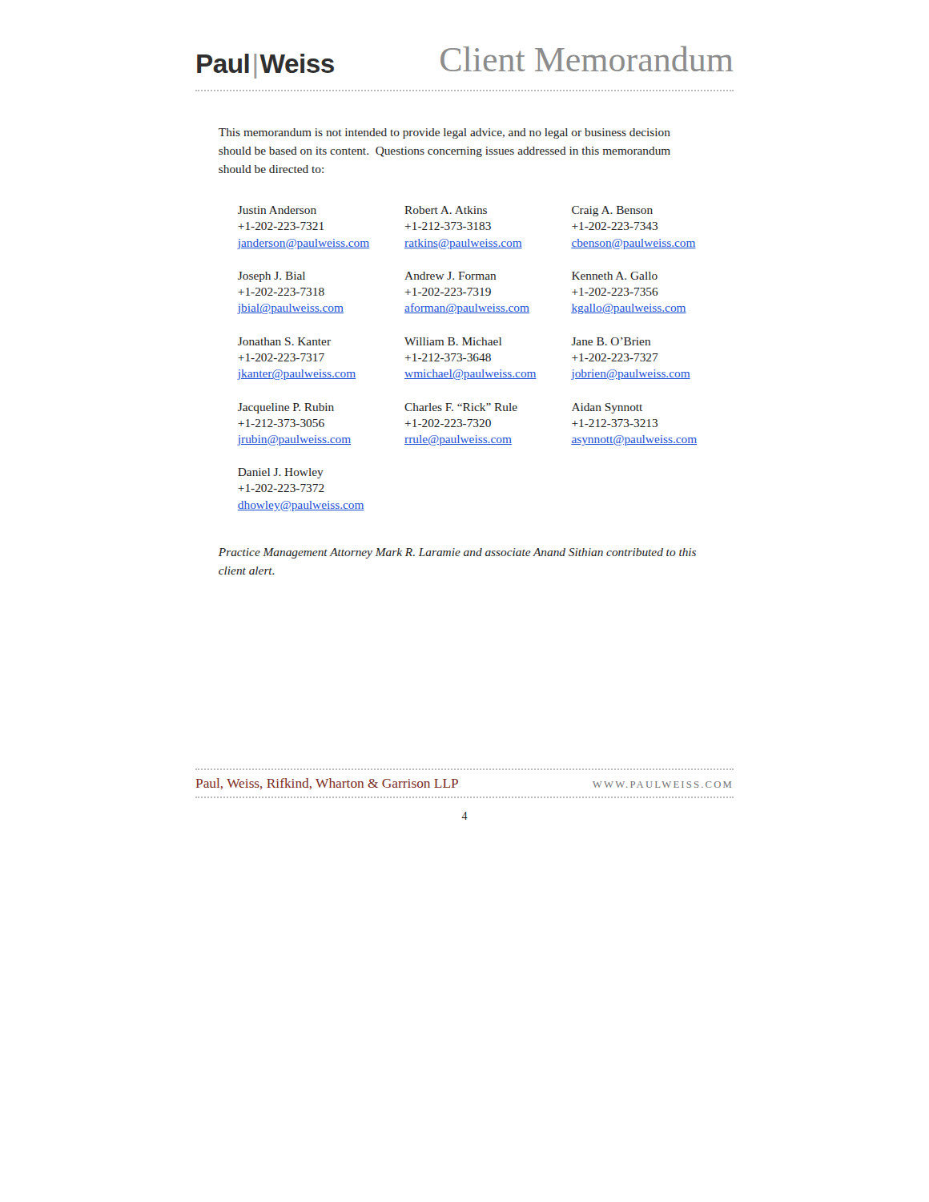Paul|Weiss
Client Memorandum
This memorandum is not intended to provide legal advice, and no legal or business decision should be based on its content. Questions concerning issues addressed in this memorandum should be directed to:
| Justin Anderson +1-202-223-7321 janderson@paulweiss.com | Robert A. Atkins +1-212-373-3183 ratkins@paulweiss.com | Craig A. Benson +1-202-223-7343 cbenson@paulweiss.com |
| Joseph J. Bial +1-202-223-7318 jbial@paulweiss.com | Andrew J. Forman +1-202-223-7319 aforman@paulweiss.com | Kenneth A. Gallo +1-202-223-7356 kgallo@paulweiss.com |
| Jonathan S. Kanter +1-202-223-7317 jkanter@paulweiss.com | William B. Michael +1-212-373-3648 wmichael@paulweiss.com | Jane B. O’Brien +1-202-223-7327 jobrien@paulweiss.com |
| Jacqueline P. Rubin +1-212-373-3056 jrubin@paulweiss.com | Charles F. “Rick” Rule +1-202-223-7320 rrule@paulweiss.com | Aidan Synnott +1-212-373-3213 asynnott@paulweiss.com |
| Daniel J. Howley +1-202-223-7372 dhowley@paulweiss.com | | |
Practice Management Attorney Mark R. Laramie and associate Anand Sithian contributed to this client alert.
Paul, Weiss, Rifkind, Wharton & Garrison LLP
WWW.PAULWEISS.COM
4